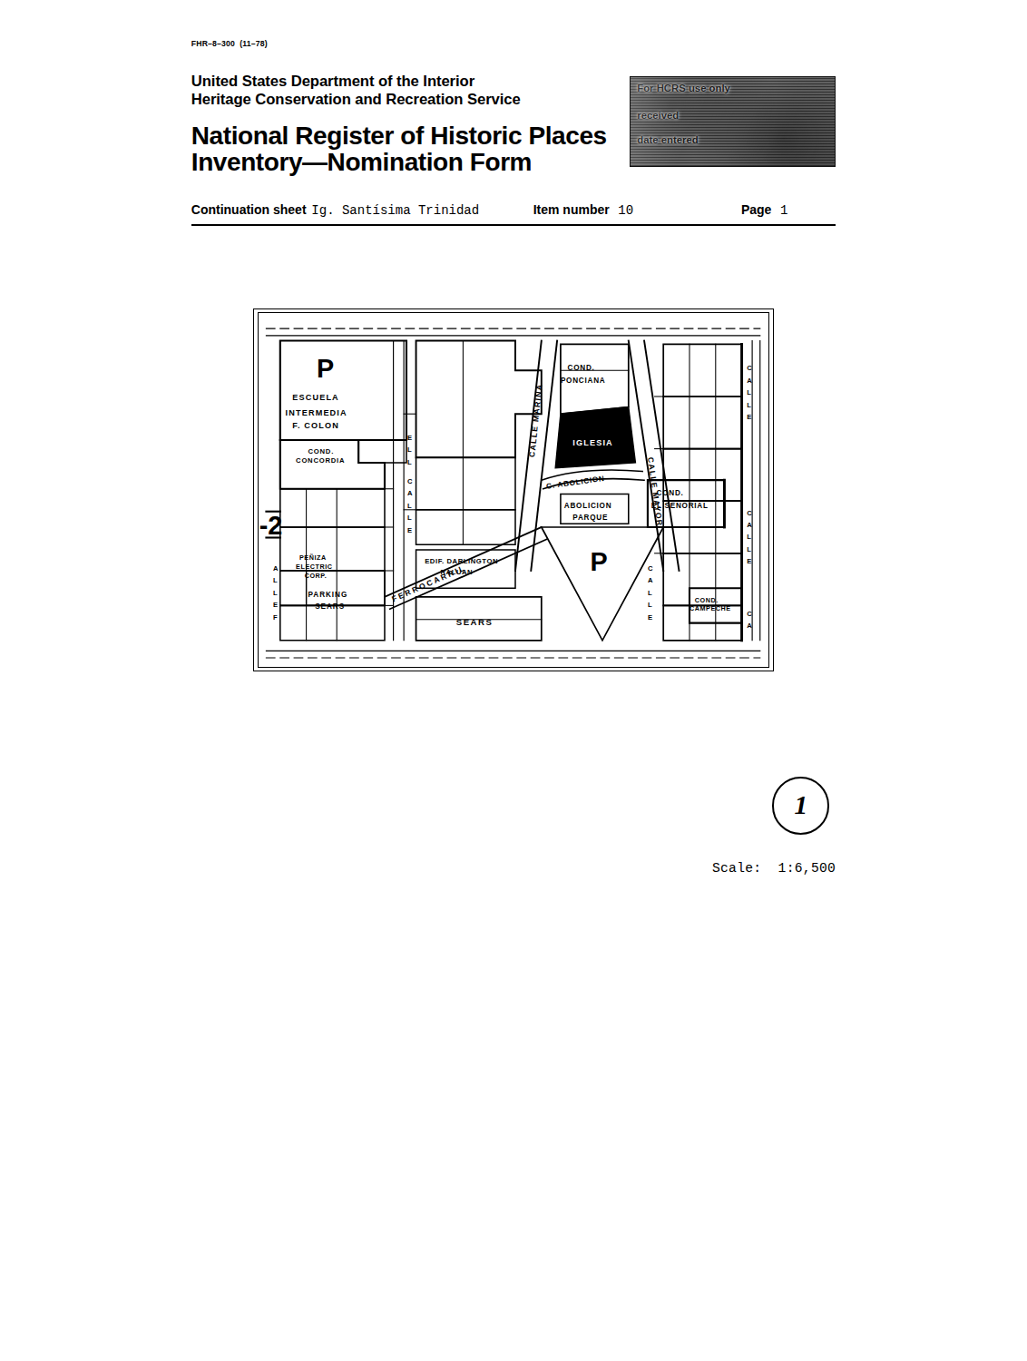FHR–8–300 (11–78)
United States Department of the Interior
Heritage Conservation and Recreation Service
National Register of Historic Places
Inventory—Nomination Form
For HCRS use only received date entered
Continuation sheet Ig. Santísima Trinidad Item number 10 Page 1
P ESCUELA INTERMEDIA F. COLON COND. CONCORDIA -2 PEÑIZA ELECTRIC CORP. PARKING SEARS SEARS EDIF. DARLINGTON RALUAN COND. PONCIANA IGLESIA ABOLICION PARQUE P COND. EL SEÑORIAL COND. CAMPECHE C A L L E C A L L E C A C A L L E E L L A L L E F C A L L E CALLE MARINA CALLE MAYOR C. ABOLICION FERROCARRIL
1
Scale: 1:6,500